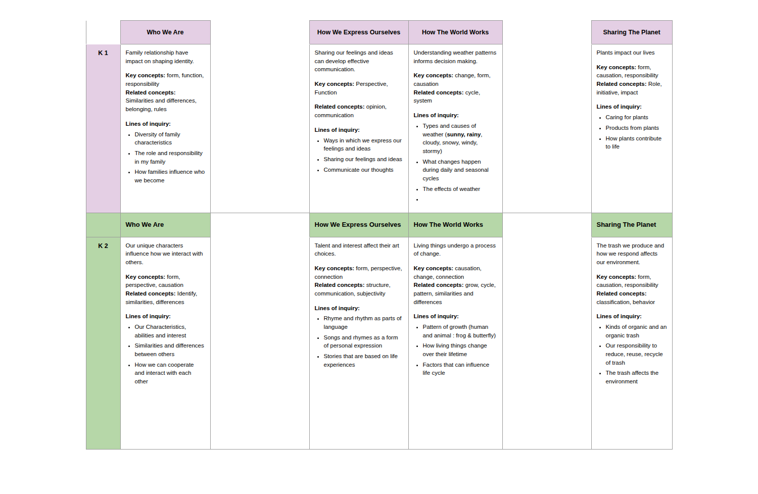| | Who We Are | | How We Express Ourselves | How The World Works | | Sharing The Planet |
| --- | --- | --- | --- | --- | --- | --- |
| K 1 | Family relationship have impact on shaping identity. Key concepts: form, function, responsibility Related concepts: Similarities and differences, belonging, rules Lines of inquiry: Diversity of family characteristics The role and responsibility in my family How families influence who we become | | Sharing our feelings and ideas can develop effective communication. Key concepts: Perspective, Function Related concepts: opinion, communication Lines of inquiry: Ways in which we express our feelings and ideas Sharing our feelings and ideas Communicate our thoughts | Understanding weather patterns informs decision making. Key concepts: change, form, causation Related concepts: cycle, system Lines of inquiry: Types and causes of weather ( sunny, rainy , cloudy, snowy, windy, stormy) What changes happen during daily and seasonal cycles The effects of weather | | Plants impact our lives Key concepts: form, causation, responsibility Related concepts: Role, initiative, impact Lines of inquiry: Caring for plants Products from plants How plants contribute to life |
| | Who We Are | | How We Express Ourselves | How The World Works | | Sharing The Planet |
| K 2 | Our unique characters influence how we interact with others. Key concepts: form, perspective, causation Related concepts: Identify, similarities, differences Lines of inquiry: Our Characteristics, abilities and interest Similarities and differences between others How we can cooperate and interact with each other | | Talent and interest affect their art choices. Key concepts: form, perspective, connection Related concepts: structure, communication, subjectivity Lines of inquiry: Rhyme and rhythm as parts of language Songs and rhymes as a form of personal expression Stories that are based on life experiences | Living things undergo a process of change. Key concepts: causation, change, connection Related concepts: grow, cycle, pattern, similarities and differences Lines of inquiry: Pattern of growth (human and animal : frog & butterfly) How living things change over their lifetime Factors that can influence life cycle | | The trash we produce and how we respond affects our environment. Key concepts: form, causation, responsibility Related concepts: classification, behavior Lines of inquiry: Kinds of organic and an organic trash Our responsibility to reduce, reuse, recycle of trash The trash affects the environment |